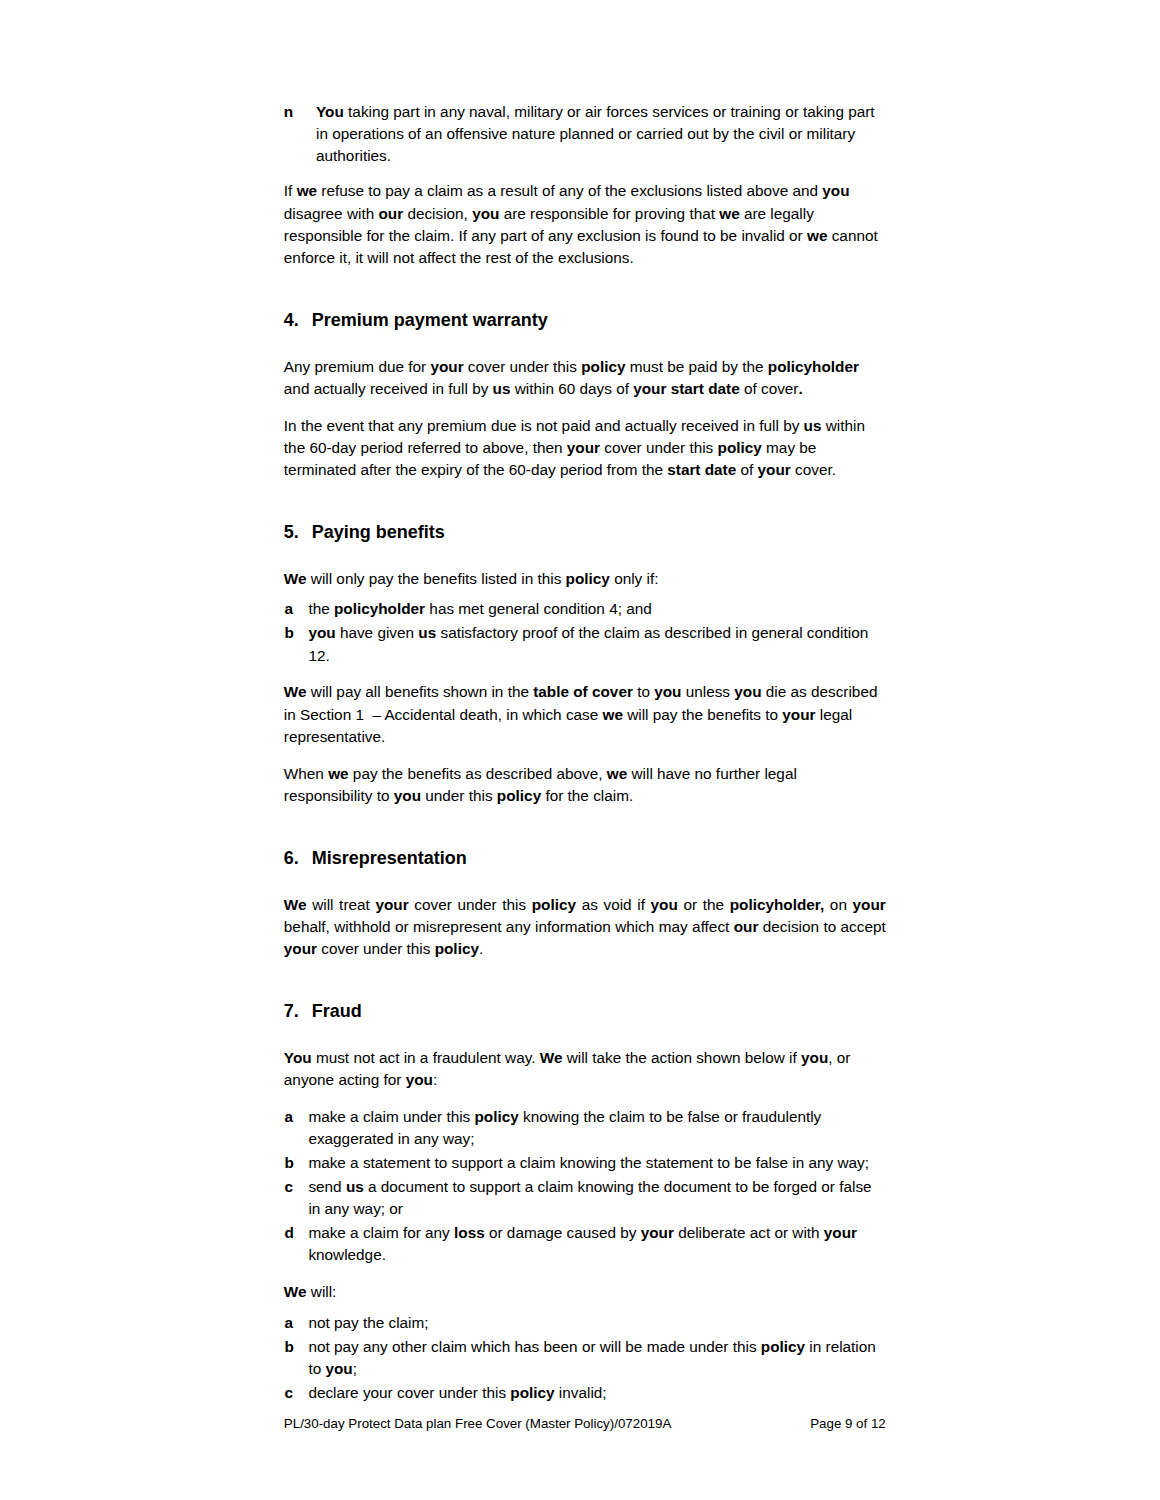n
You taking part in any naval, military or air forces services or training or taking part in operations of an offensive nature planned or carried out by the civil or military authorities.
If we refuse to pay a claim as a result of any of the exclusions listed above and you disagree with our decision, you are responsible for proving that we are legally responsible for the claim. If any part of any exclusion is found to be invalid or we cannot enforce it, it will not affect the rest of the exclusions.
4. Premium payment warranty
Any premium due for your cover under this policy must be paid by the policyholder and actually received in full by us within 60 days of your start date of cover.
In the event that any premium due is not paid and actually received in full by us within the 60-day period referred to above, then your cover under this policy may be terminated after the expiry of the 60-day period from the start date of your cover.
5. Paying benefits
We will only pay the benefits listed in this policy only if:
athe policyholder has met general condition 4; and
byou have given us satisfactory proof of the claim as described in general condition 12.
We will pay all benefits shown in the table of cover to you unless you die as described in Section 1 – Accidental death, in which case we will pay the benefits to your legal representative.
When we pay the benefits as described above, we will have no further legal responsibility to you under this policy for the claim.
6. Misrepresentation
We will treat your cover under this policy as void if you or the policyholder, on your behalf, withhold or misrepresent any information which may affect our decision to accept your cover under this policy.
7. Fraud
You must not act in a fraudulent way. We will take the action shown below if you, or anyone acting for you:
amake a claim under this policy knowing the claim to be false or fraudulently exaggerated in any way;
bmake a statement to support a claim knowing the statement to be false in any way;
csend us a document to support a claim knowing the document to be forged or false in any way; or
dmake a claim for any loss or damage caused by your deliberate act or with your knowledge.
We will:
anot pay the claim;
bnot pay any other claim which has been or will be made under this policy in relation to you;
cdeclare your cover under this policy invalid;
PL/30-day Protect Data plan Free Cover (Master Policy)/072019A Page 9 of 12